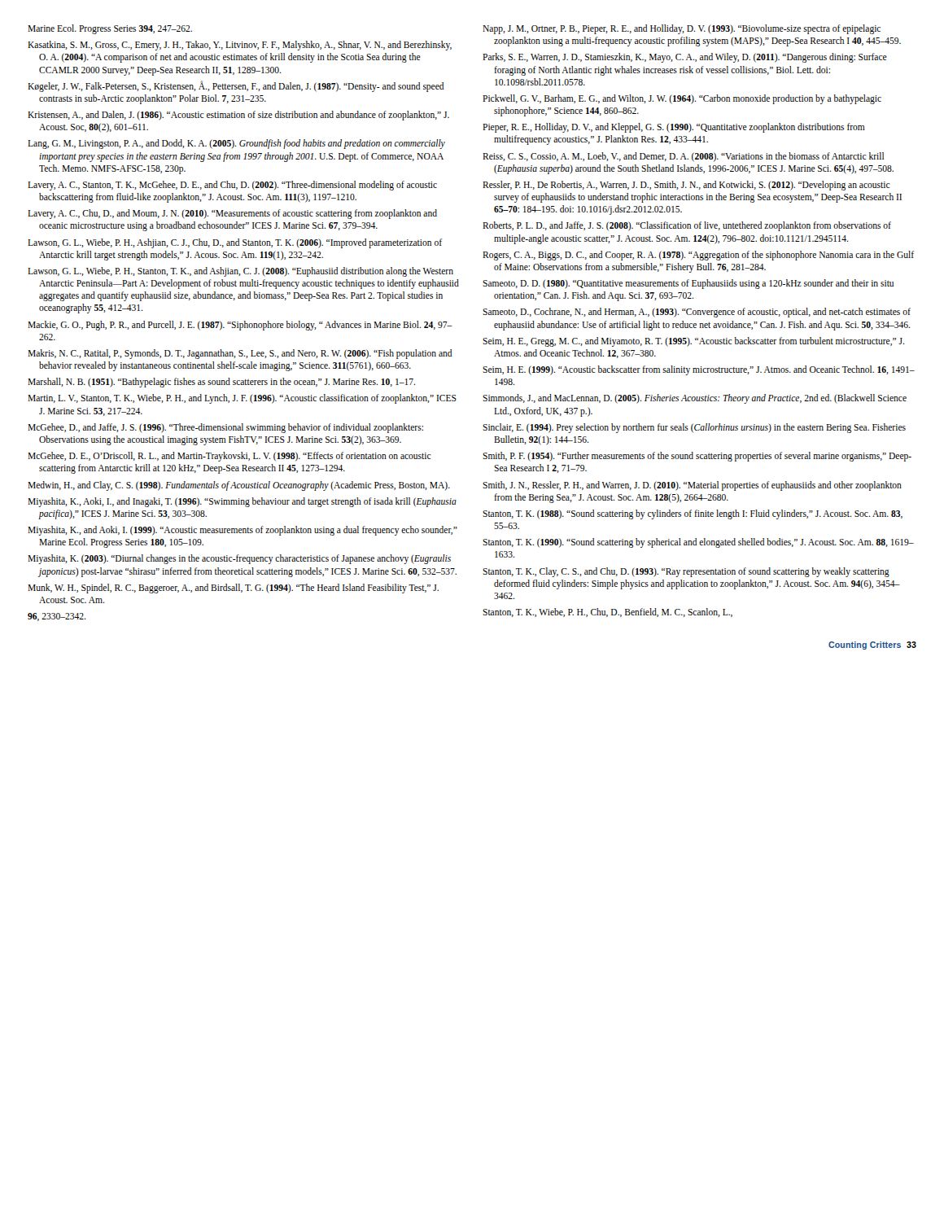Marine Ecol. Progress Series 394, 247–262.
Kasatkina, S. M., Gross, C., Emery, J. H., Takao, Y., Litvinov, F. F., Malyshko, A., Shnar, V. N., and Berezhinsky, O. A. (2004). “A comparison of net and acoustic estimates of krill density in the Scotia Sea during the CCAMLR 2000 Survey,” Deep-Sea Research II, 51, 1289–1300.
Køgeler, J. W., Falk-Petersen, S., Kristensen, Å., Pettersen, F., and Dalen, J. (1987). “Density- and sound speed contrasts in sub-Arctic zooplankton” Polar Biol. 7, 231–235.
Kristensen, A., and Dalen, J. (1986). “Acoustic estimation of size distribution and abundance of zooplankton,” J. Acoust. Soc, 80(2), 601–611.
Lang, G. M., Livingston, P. A., and Dodd, K. A. (2005). Groundfish food habits and predation on commercially important prey species in the eastern Bering Sea from 1997 through 2001. U.S. Dept. of Commerce, NOAA Tech. Memo. NMFS-AFSC-158, 230p.
Lavery, A. C., Stanton, T. K., McGehee, D. E., and Chu, D. (2002). “Three-dimensional modeling of acoustic backscattering from fluid-like zooplankton,” J. Acoust. Soc. Am. 111(3), 1197–1210.
Lavery, A. C., Chu, D., and Moum, J. N. (2010). “Measurements of acoustic scattering from zooplankton and oceanic microstructure using a broadband echosounder” ICES J. Marine Sci. 67, 379–394.
Lawson, G. L., Wiebe, P. H., Ashjian, C. J., Chu, D., and Stanton, T. K. (2006). “Improved parameterization of Antarctic krill target strength models,” J. Acous. Soc. Am. 119(1), 232–242.
Lawson, G. L., Wiebe, P. H., Stanton, T. K., and Ashjian, C. J. (2008). “Euphausiid distribution along the Western Antarctic Peninsula—Part A: Development of robust multi-frequency acoustic techniques to identify euphausiid aggregates and quantify euphausiid size, abundance, and biomass,” Deep-Sea Res. Part 2. Topical studies in oceanography 55, 412–431.
Mackie, G. O., Pugh, P. R., and Purcell, J. E. (1987). “Siphonophore biology, “ Advances in Marine Biol. 24, 97–262.
Makris, N. C., Ratital, P., Symonds, D. T., Jagannathan, S., Lee, S., and Nero, R. W. (2006). “Fish population and behavior revealed by instantaneous continental shelf-scale imaging,” Science. 311(5761), 660–663.
Marshall, N. B. (1951). “Bathypelagic fishes as sound scatterers in the ocean,” J. Marine Res. 10, 1–17.
Martin, L. V., Stanton, T. K., Wiebe, P. H., and Lynch, J. F. (1996). “Acoustic classification of zooplankton,” ICES J. Marine Sci. 53, 217–224.
McGehee, D., and Jaffe, J. S. (1996). “Three-dimensional swimming behavior of individual zooplankters: Observations using the acoustical imaging system FishTV,” ICES J. Marine Sci. 53(2), 363–369.
McGehee, D. E., O’Driscoll, R. L., and Martin-Traykovski, L. V. (1998). “Effects of orientation on acoustic scattering from Antarctic krill at 120 kHz,” Deep-Sea Research II 45, 1273–1294.
Medwin, H., and Clay, C. S. (1998). Fundamentals of Acoustical Oceanography (Academic Press, Boston, MA).
Miyashita, K., Aoki, I., and Inagaki, T. (1996). “Swimming behaviour and target strength of isada krill (Euphausia pacifica),” ICES J. Marine Sci. 53, 303–308.
Miyashita, K., and Aoki, I. (1999). “Acoustic measurements of zooplankton using a dual frequency echo sounder,” Marine Ecol. Progress Series 180, 105–109.
Miyashita, K. (2003). “Diurnal changes in the acoustic-frequency characteristics of Japanese anchovy (Eugraulis japonicus) post-larvae “shirasu” inferred from theoretical scattering models,” ICES J. Marine Sci. 60, 532–537.
Munk, W. H., Spindel, R. C., Baggeroer, A., and Birdsall, T. G. (1994). “The Heard Island Feasibility Test,” J. Acoust. Soc. Am.
96, 2330–2342.
Napp, J. M., Ortner, P. B., Pieper, R. E., and Holliday, D. V. (1993). “Biovolume-size spectra of epipelagic zooplankton using a multi-frequency acoustic profiling system (MAPS),” Deep-Sea Research I 40, 445–459.
Parks, S. E., Warren, J. D., Stamieszkin, K., Mayo, C. A., and Wiley, D. (2011). “Dangerous dining: Surface foraging of North Atlantic right whales increases risk of vessel collisions,” Biol. Lett. doi: 10.1098/rsbl.2011.0578.
Pickwell, G. V., Barham, E. G., and Wilton, J. W. (1964). “Carbon monoxide production by a bathypelagic siphonophore,” Science 144, 860–862.
Pieper, R. E., Holliday, D. V., and Kleppel, G. S. (1990). “Quantitative zooplankton distributions from multifrequency acoustics,” J. Plankton Res. 12, 433–441.
Reiss, C. S., Cossio, A. M., Loeb, V., and Demer, D. A. (2008). “Variations in the biomass of Antarctic krill (Euphausia superba) around the South Shetland Islands, 1996-2006,” ICES J. Marine Sci. 65(4), 497–508.
Ressler, P. H., De Robertis, A., Warren, J. D., Smith, J. N., and Kotwicki, S. (2012). “Developing an acoustic survey of euphausiids to understand trophic interactions in the Bering Sea ecosystem,” Deep-Sea Research II 65–70: 184–195. doi: 10.1016/j.dsr2.2012.02.015.
Roberts, P. L. D., and Jaffe, J. S. (2008). “Classification of live, untethered zooplankton from observations of multiple-angle acoustic scatter,” J. Acoust. Soc. Am. 124(2), 796–802. doi:10.1121/1.2945114.
Rogers, C. A., Biggs, D. C., and Cooper, R. A. (1978). “Aggregation of the siphonophore Nanomia cara in the Gulf of Maine: Observations from a submersible,” Fishery Bull. 76, 281–284.
Sameoto, D. D. (1980). “Quantitative measurements of Euphausiids using a 120-kHz sounder and their in situ orientation,” Can. J. Fish. and Aqu. Sci. 37, 693–702.
Sameoto, D., Cochrane, N., and Herman, A., (1993). “Convergence of acoustic, optical, and net-catch estimates of euphausiid abundance: Use of artificial light to reduce net avoidance,” Can. J. Fish. and Aqu. Sci. 50, 334–346.
Seim, H. E., Gregg, M. C., and Miyamoto, R. T. (1995). “Acoustic backscatter from turbulent microstructure,” J. Atmos. and Oceanic Technol. 12, 367–380.
Seim, H. E. (1999). “Acoustic backscatter from salinity microstructure,” J. Atmos. and Oceanic Technol. 16, 1491–1498.
Simmonds, J., and MacLennan, D. (2005). Fisheries Acoustics: Theory and Practice, 2nd ed. (Blackwell Science Ltd., Oxford, UK, 437 p.).
Sinclair, E. (1994). Prey selection by northern fur seals (Callorhinus ursinus) in the eastern Bering Sea. Fisheries Bulletin, 92(1): 144–156.
Smith, P. F. (1954). “Further measurements of the sound scattering properties of several marine organisms,” Deep-Sea Research I 2, 71–79.
Smith, J. N., Ressler, P. H., and Warren, J. D. (2010). “Material properties of euphausiids and other zooplankton from the Bering Sea,” J. Acoust. Soc. Am. 128(5), 2664–2680.
Stanton, T. K. (1988). “Sound scattering by cylinders of finite length I: Fluid cylinders,” J. Acoust. Soc. Am. 83, 55–63.
Stanton, T. K. (1990). “Sound scattering by spherical and elongated shelled bodies,” J. Acoust. Soc. Am. 88, 1619–1633.
Stanton, T. K., Clay, C. S., and Chu, D. (1993). “Ray representation of sound scattering by weakly scattering deformed fluid cylinders: Simple physics and application to zooplankton,” J. Acoust. Soc. Am. 94(6), 3454–3462.
Stanton, T. K., Wiebe, P. H., Chu, D., Benfield, M. C., Scanlon, L.,
Counting Critters 33